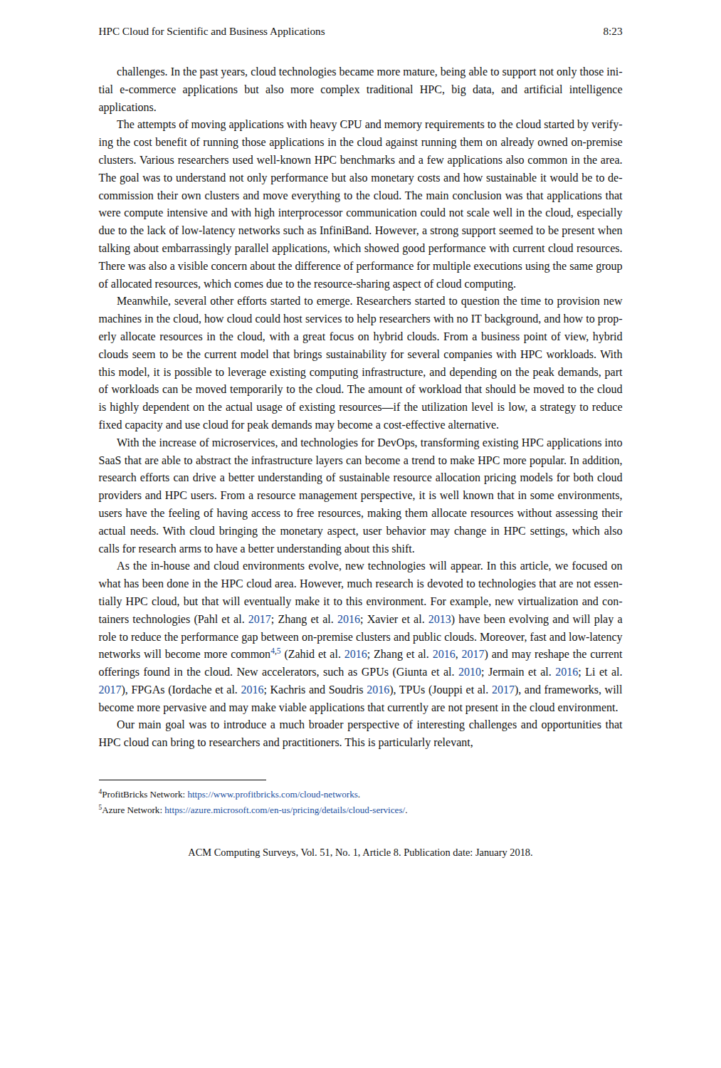HPC Cloud for Scientific and Business Applications 8:23
challenges. In the past years, cloud technologies became more mature, being able to support not only those initial e-commerce applications but also more complex traditional HPC, big data, and artificial intelligence applications.
The attempts of moving applications with heavy CPU and memory requirements to the cloud started by verifying the cost benefit of running those applications in the cloud against running them on already owned on-premise clusters. Various researchers used well-known HPC benchmarks and a few applications also common in the area. The goal was to understand not only performance but also monetary costs and how sustainable it would be to decommission their own clusters and move everything to the cloud. The main conclusion was that applications that were compute intensive and with high interprocessor communication could not scale well in the cloud, especially due to the lack of low-latency networks such as InfiniBand. However, a strong support seemed to be present when talking about embarrassingly parallel applications, which showed good performance with current cloud resources. There was also a visible concern about the difference of performance for multiple executions using the same group of allocated resources, which comes due to the resource-sharing aspect of cloud computing.
Meanwhile, several other efforts started to emerge. Researchers started to question the time to provision new machines in the cloud, how cloud could host services to help researchers with no IT background, and how to properly allocate resources in the cloud, with a great focus on hybrid clouds. From a business point of view, hybrid clouds seem to be the current model that brings sustainability for several companies with HPC workloads. With this model, it is possible to leverage existing computing infrastructure, and depending on the peak demands, part of workloads can be moved temporarily to the cloud. The amount of workload that should be moved to the cloud is highly dependent on the actual usage of existing resources—if the utilization level is low, a strategy to reduce fixed capacity and use cloud for peak demands may become a cost-effective alternative.
With the increase of microservices, and technologies for DevOps, transforming existing HPC applications into SaaS that are able to abstract the infrastructure layers can become a trend to make HPC more popular. In addition, research efforts can drive a better understanding of sustainable resource allocation pricing models for both cloud providers and HPC users. From a resource management perspective, it is well known that in some environments, users have the feeling of having access to free resources, making them allocate resources without assessing their actual needs. With cloud bringing the monetary aspect, user behavior may change in HPC settings, which also calls for research arms to have a better understanding about this shift.
As the in-house and cloud environments evolve, new technologies will appear. In this article, we focused on what has been done in the HPC cloud area. However, much research is devoted to technologies that are not essentially HPC cloud, but that will eventually make it to this environment. For example, new virtualization and containers technologies (Pahl et al. 2017; Zhang et al. 2016; Xavier et al. 2013) have been evolving and will play a role to reduce the performance gap between on-premise clusters and public clouds. Moreover, fast and low-latency networks will become more common4,5 (Zahid et al. 2016; Zhang et al. 2016, 2017) and may reshape the current offerings found in the cloud. New accelerators, such as GPUs (Giunta et al. 2010; Jermain et al. 2016; Li et al. 2017), FPGAs (Iordache et al. 2016; Kachris and Soudris 2016), TPUs (Jouppi et al. 2017), and frameworks, will become more pervasive and may make viable applications that currently are not present in the cloud environment.
Our main goal was to introduce a much broader perspective of interesting challenges and opportunities that HPC cloud can bring to researchers and practitioners. This is particularly relevant,
4ProfitBricks Network: https://www.profitbricks.com/cloud-networks.
5Azure Network: https://azure.microsoft.com/en-us/pricing/details/cloud-services/.
ACM Computing Surveys, Vol. 51, No. 1, Article 8. Publication date: January 2018.